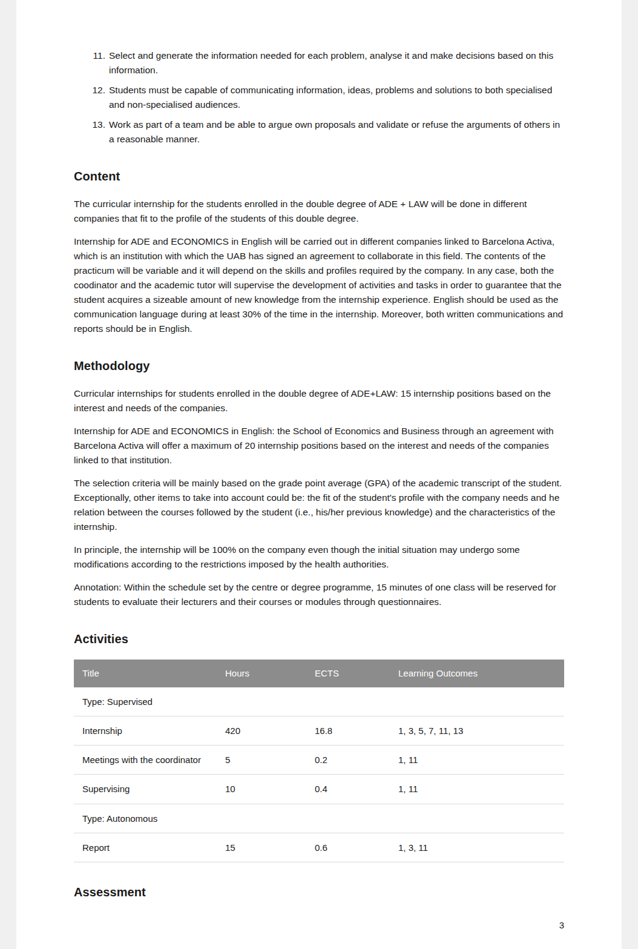11. Select and generate the information needed for each problem, analyse it and make decisions based on this information.
12. Students must be capable of communicating information, ideas, problems and solutions to both specialised and non-specialised audiences.
13. Work as part of a team and be able to argue own proposals and validate or refuse the arguments of others in a reasonable manner.
Content
The curricular internship for the students enrolled in the double degree of ADE + LAW will be done in different companies that fit to the profile of the students of this double degree.
Internship for ADE and ECONOMICS in English will be carried out in different companies linked to Barcelona Activa, which is an institution with which the UAB has signed an agreement to collaborate in this field. The contents of the practicum will be variable and it will depend on the skills and profiles required by the company. In any case, both the coodinator and the academic tutor will supervise the development of activities and tasks in order to guarantee that the student acquires a sizeable amount of new knowledge from the internship experience. English should be used as the communication language during at least 30% of the time in the internship. Moreover, both written communications and reports should be in English.
Methodology
Curricular internships for students enrolled in the double degree of ADE+LAW: 15 internship positions based on the interest and needs of the companies.
Internship for ADE and ECONOMICS in English: the School of Economics and Business through an agreement with Barcelona Activa will offer a maximum of 20 internship positions based on the interest and needs of the companies linked to that institution.
The selection criteria will be mainly based on the grade point average (GPA) of the academic transcript of the student. Exceptionally, other items to take into account could be: the fit of the student's profile with the company needs and he relation between the courses followed by the student (i.e., his/her previous knowledge) and the characteristics of the internship.
In principle, the internship will be 100% on the company even though the initial situation may undergo some modifications according to the restrictions imposed by the health authorities.
Annotation: Within the schedule set by the centre or degree programme, 15 minutes of one class will be reserved for students to evaluate their lecturers and their courses or modules through questionnaires.
Activities
| Title | Hours | ECTS | Learning Outcomes |
| --- | --- | --- | --- |
| Type: Supervised |
| Internship | 420 | 16.8 | 1, 3, 5, 7, 11, 13 |
| Meetings with the coordinator | 5 | 0.2 | 1, 11 |
| Supervising | 10 | 0.4 | 1, 11 |
| Type: Autonomous |
| Report | 15 | 0.6 | 1, 3, 11 |
Assessment
3